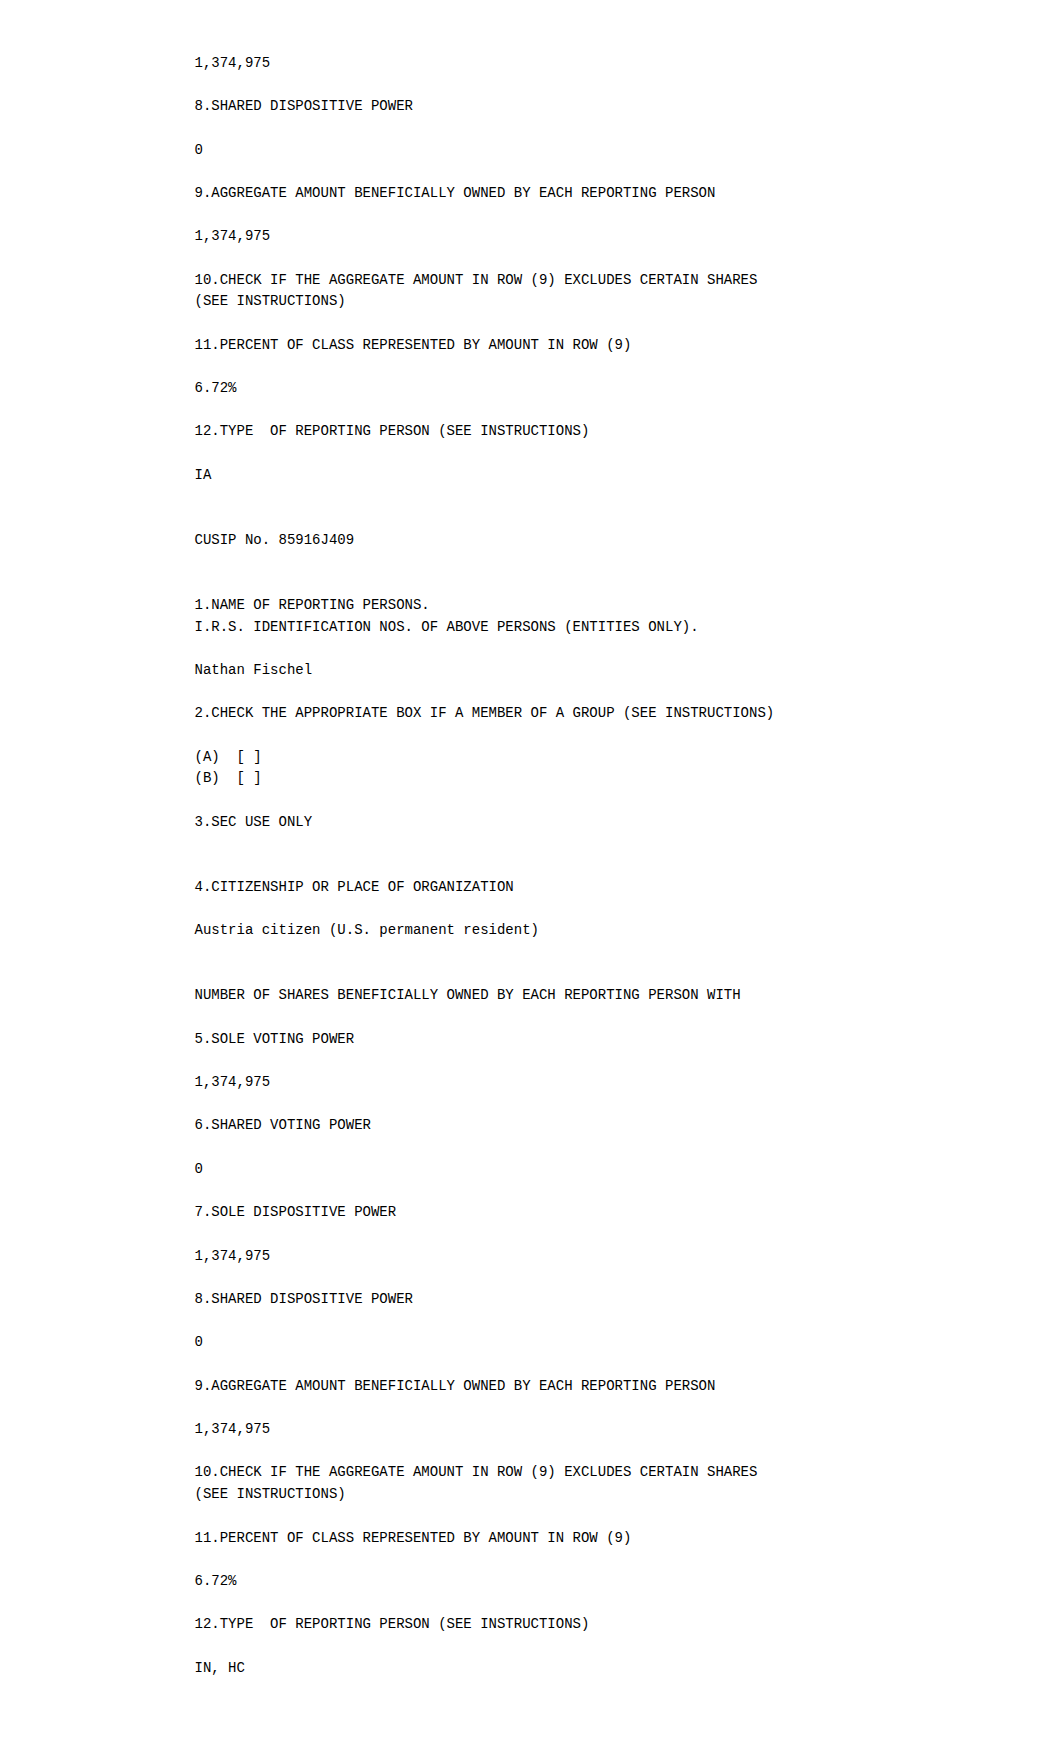1,374,975
8.SHARED DISPOSITIVE POWER
0
9.AGGREGATE AMOUNT BENEFICIALLY OWNED BY EACH REPORTING PERSON
1,374,975
10.CHECK IF THE AGGREGATE AMOUNT IN ROW (9) EXCLUDES CERTAIN SHARES (SEE INSTRUCTIONS)
11.PERCENT OF CLASS REPRESENTED BY AMOUNT IN ROW (9)
6.72%
12.TYPE OF REPORTING PERSON (SEE INSTRUCTIONS)
IA
CUSIP No. 85916J409
1.NAME OF REPORTING PERSONS.
I.R.S. IDENTIFICATION NOS. OF ABOVE PERSONS (ENTITIES ONLY).
Nathan Fischel
2.CHECK THE APPROPRIATE BOX IF A MEMBER OF A GROUP (SEE INSTRUCTIONS)
(A) [ ]
(B) [ ]
3.SEC USE ONLY
4.CITIZENSHIP OR PLACE OF ORGANIZATION
Austria citizen (U.S. permanent resident)
NUMBER OF SHARES BENEFICIALLY OWNED BY EACH REPORTING PERSON WITH
5.SOLE VOTING POWER
1,374,975
6.SHARED VOTING POWER
0
7.SOLE DISPOSITIVE POWER
1,374,975
8.SHARED DISPOSITIVE POWER
0
9.AGGREGATE AMOUNT BENEFICIALLY OWNED BY EACH REPORTING PERSON
1,374,975
10.CHECK IF THE AGGREGATE AMOUNT IN ROW (9) EXCLUDES CERTAIN SHARES (SEE INSTRUCTIONS)
11.PERCENT OF CLASS REPRESENTED BY AMOUNT IN ROW (9)
6.72%
12.TYPE OF REPORTING PERSON (SEE INSTRUCTIONS)
IN, HC